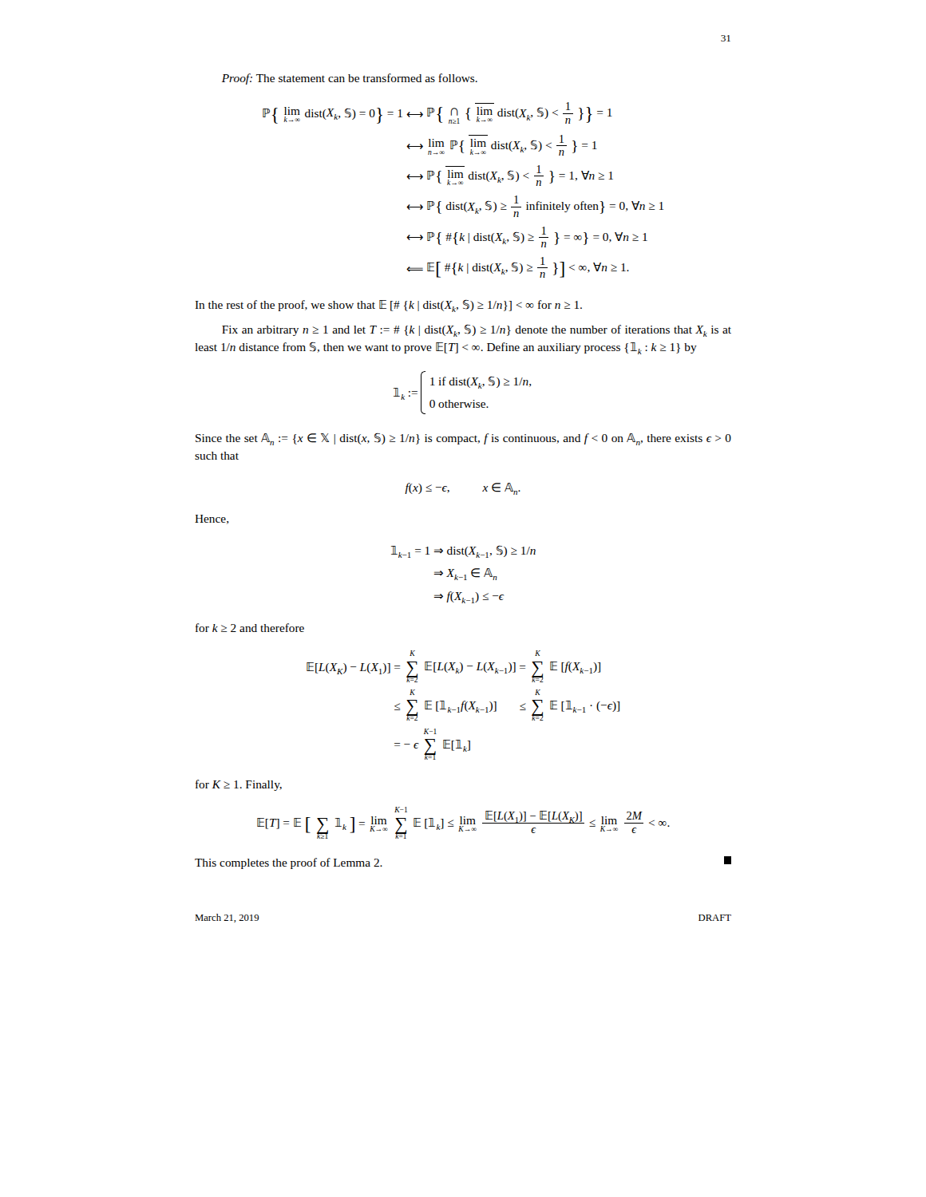31
Proof: The statement can be transformed as follows.
| ℙ { lim k →∞ dist( X k , 𝕊 ) = 0 } = 1 | ⟷ | ℙ { ∩ n ≥1 { lim k →∞ dist( X k , 𝕊 ) < 1 n } } = 1 |
| | ⟷ | lim n →∞ ℙ { lim k →∞ dist( X k , 𝕊 ) < 1 n } = 1 |
| | ⟷ | ℙ { lim k →∞ dist( X k , 𝕊 ) < 1 n } = 1, ∀ n ≥ 1 |
| | ⟷ | ℙ { dist( X k , 𝕊 ) ≥ 1 n infinitely often } = 0, ∀ n ≥ 1 |
| | ⟷ | ℙ { # { k / dist( X k , 𝕊 ) ≥ 1 n } = ∞ } = 0, ∀ n ≥ 1 |
| | ⟸ | 𝔼 [ # { k / dist( X k , 𝕊 ) ≥ 1 n } ] < ∞, ∀ n ≥ 1. |
In the rest of the proof, we show that 𝔼 [# {k | dist(Xk, 𝕊) ≥ 1/n}] < ∞ for n ≥ 1.
Fix an arbitrary n ≥ 1 and let T := # {k | dist(Xk, 𝕊) ≥ 1/n} denote the number of iterations that Xk is at least 1/n distance from 𝕊, then we want to prove 𝔼[T] < ∞. Define an auxiliary process {𝟙k : k ≥ 1} by
| 𝟙 k := | / 1 / if dist( X k , 𝕊 ) ≥ 1/ n , / / 0 / otherwise. / |
Since the set 𝔸n := {x ∈ 𝕏 | dist(x, 𝕊) ≥ 1/n} is compact, f is continuous, and f < 0 on 𝔸n, there exists ϵ > 0 such that
| f ( x ) ≤ − ϵ , | | x ∈ 𝔸 n . |
Hence,
| 𝟙 k −1 = 1 | ⇒ | dist( X k −1 , 𝕊 ) ≥ 1/ n |
| | ⇒ | X k −1 ∈ 𝔸 n |
| | ⇒ | f ( X k −1 ) ≤ − ϵ |
for k ≥ 2 and therefore
| 𝔼 [ L ( X K ) − L ( X 1 )] | = | K ∑ k =2 𝔼 [ L ( X k ) − L ( X k −1 )] | = | K ∑ k =2 𝔼 [ f ( X k −1 )] |
| | ≤ | K ∑ k =2 𝔼 [ 𝟙 k −1 f ( X k −1 )] | ≤ | K ∑ k =2 𝔼 [ 𝟙 k −1 · (− ϵ )] |
| | = | − ϵ K −1 ∑ k =1 𝔼 [ 𝟙 k ] |
for K ≥ 1. Finally,
| 𝔼 [ T ] = 𝔼 [ ∑ k ≥1 𝟙 k ] | = | lim K →∞ K −1 ∑ k =1 𝔼 [ 𝟙 k ] ≤ lim K →∞ 𝔼 [ L ( X 1 )] − 𝔼 [ L ( X K )] ϵ ≤ lim K →∞ 2 M ϵ < ∞. |
This completes the proof of Lemma 2.
March 21, 2019 DRAFT